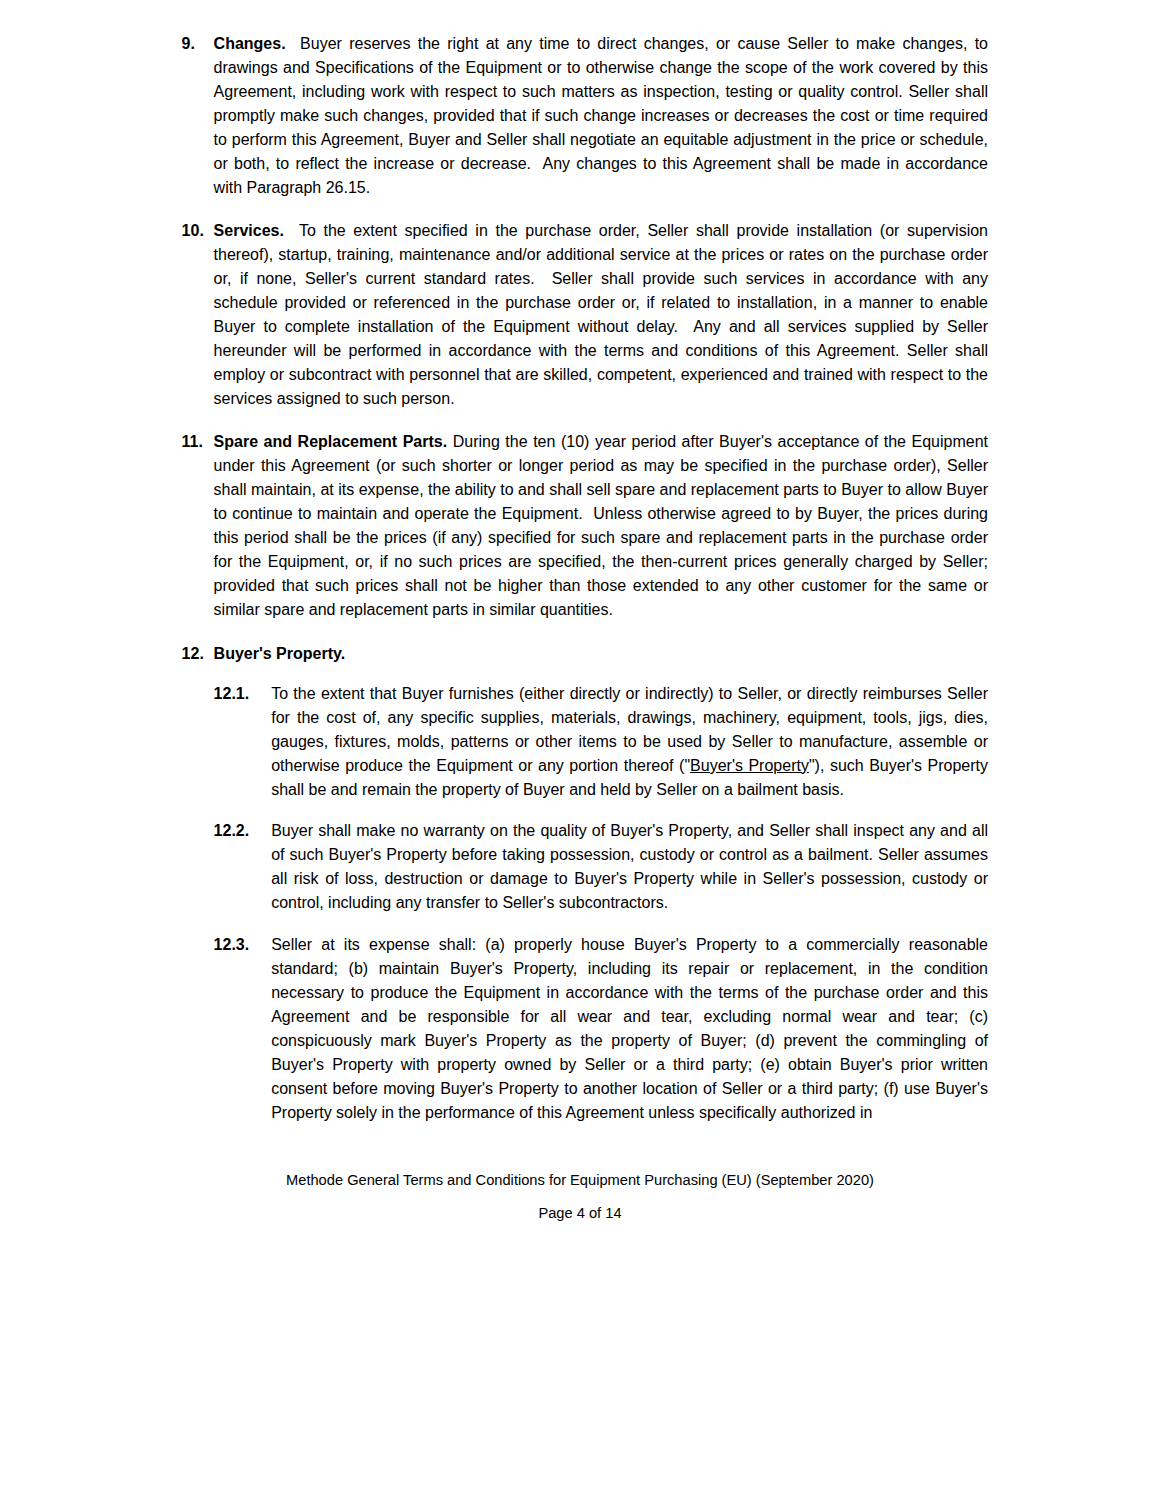Changes. Buyer reserves the right at any time to direct changes, or cause Seller to make changes, to drawings and Specifications of the Equipment or to otherwise change the scope of the work covered by this Agreement, including work with respect to such matters as inspection, testing or quality control. Seller shall promptly make such changes, provided that if such change increases or decreases the cost or time required to perform this Agreement, Buyer and Seller shall negotiate an equitable adjustment in the price or schedule, or both, to reflect the increase or decrease. Any changes to this Agreement shall be made in accordance with Paragraph 26.15.
Services. To the extent specified in the purchase order, Seller shall provide installation (or supervision thereof), startup, training, maintenance and/or additional service at the prices or rates on the purchase order or, if none, Seller's current standard rates. Seller shall provide such services in accordance with any schedule provided or referenced in the purchase order or, if related to installation, in a manner to enable Buyer to complete installation of the Equipment without delay. Any and all services supplied by Seller hereunder will be performed in accordance with the terms and conditions of this Agreement. Seller shall employ or subcontract with personnel that are skilled, competent, experienced and trained with respect to the services assigned to such person.
Spare and Replacement Parts. During the ten (10) year period after Buyer's acceptance of the Equipment under this Agreement (or such shorter or longer period as may be specified in the purchase order), Seller shall maintain, at its expense, the ability to and shall sell spare and replacement parts to Buyer to allow Buyer to continue to maintain and operate the Equipment. Unless otherwise agreed to by Buyer, the prices during this period shall be the prices (if any) specified for such spare and replacement parts in the purchase order for the Equipment, or, if no such prices are specified, the then-current prices generally charged by Seller; provided that such prices shall not be higher than those extended to any other customer for the same or similar spare and replacement parts in similar quantities.
Buyer's Property.
To the extent that Buyer furnishes (either directly or indirectly) to Seller, or directly reimburses Seller for the cost of, any specific supplies, materials, drawings, machinery, equipment, tools, jigs, dies, gauges, fixtures, molds, patterns or other items to be used by Seller to manufacture, assemble or otherwise produce the Equipment or any portion thereof ("Buyer's Property"), such Buyer's Property shall be and remain the property of Buyer and held by Seller on a bailment basis.
Buyer shall make no warranty on the quality of Buyer's Property, and Seller shall inspect any and all of such Buyer's Property before taking possession, custody or control as a bailment. Seller assumes all risk of loss, destruction or damage to Buyer's Property while in Seller's possession, custody or control, including any transfer to Seller's subcontractors.
Seller at its expense shall: (a) properly house Buyer's Property to a commercially reasonable standard; (b) maintain Buyer's Property, including its repair or replacement, in the condition necessary to produce the Equipment in accordance with the terms of the purchase order and this Agreement and be responsible for all wear and tear, excluding normal wear and tear; (c) conspicuously mark Buyer's Property as the property of Buyer; (d) prevent the commingling of Buyer's Property with property owned by Seller or a third party; (e) obtain Buyer's prior written consent before moving Buyer's Property to another location of Seller or a third party; (f) use Buyer's Property solely in the performance of this Agreement unless specifically authorized in
Methode General Terms and Conditions for Equipment Purchasing (EU) (September 2020)
Page 4 of 14